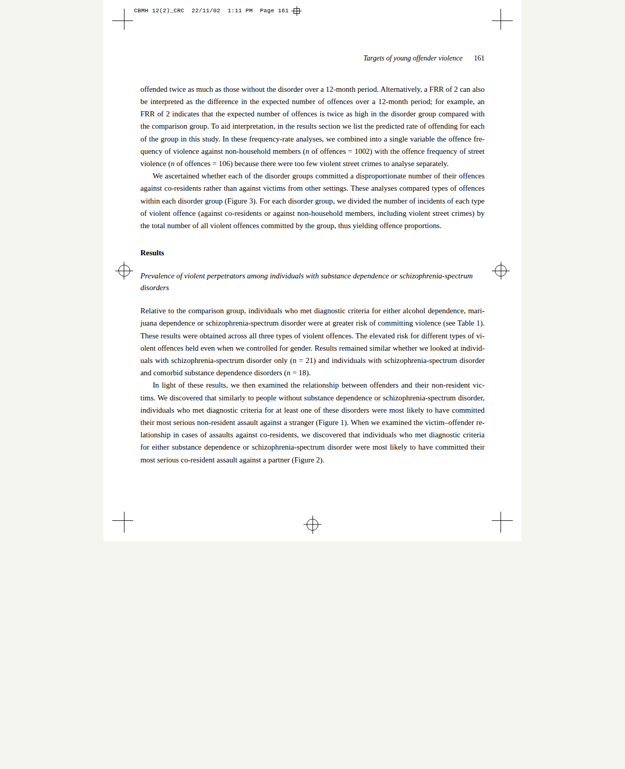CBMH 12(2)_CRC 22/11/02 1:11 PM Page 161
Targets of young offender violence 161
offended twice as much as those without the disorder over a 12-month period. Alternatively, a FRR of 2 can also be interpreted as the difference in the expected number of offences over a 12-month period; for example, an FRR of 2 indicates that the expected number of offences is twice as high in the disorder group compared with the comparison group. To aid interpretation, in the results section we list the predicted rate of offending for each of the group in this study. In these frequency-rate analyses, we combined into a single variable the offence frequency of violence against non-household members (n of offences = 1002) with the offence frequency of street violence (n of offences = 106) because there were too few violent street crimes to analyse separately.
We ascertained whether each of the disorder groups committed a disproportionate number of their offences against co-residents rather than against victims from other settings. These analyses compared types of offences within each disorder group (Figure 3). For each disorder group, we divided the number of incidents of each type of violent offence (against co-residents or against non-household members, including violent street crimes) by the total number of all violent offences committed by the group, thus yielding offence proportions.
Results
Prevalence of violent perpetrators among individuals with substance dependence or schizophrenia-spectrum disorders
Relative to the comparison group, individuals who met diagnostic criteria for either alcohol dependence, marijuana dependence or schizophrenia-spectrum disorder were at greater risk of committing violence (see Table 1). These results were obtained across all three types of violent offences. The elevated risk for different types of violent offences held even when we controlled for gender. Results remained similar whether we looked at individuals with schizophrenia-spectrum disorder only (n = 21) and individuals with schizophrenia-spectrum disorder and comorbid substance dependence disorders (n = 18).
In light of these results, we then examined the relationship between offenders and their non-resident victims. We discovered that similarly to people without substance dependence or schizophrenia-spectrum disorder, individuals who met diagnostic criteria for at least one of these disorders were most likely to have committed their most serious non-resident assault against a stranger (Figure 1). When we examined the victim–offender relationship in cases of assaults against co-residents, we discovered that individuals who met diagnostic criteria for either substance dependence or schizophrenia-spectrum disorder were most likely to have committed their most serious co-resident assault against a partner (Figure 2).